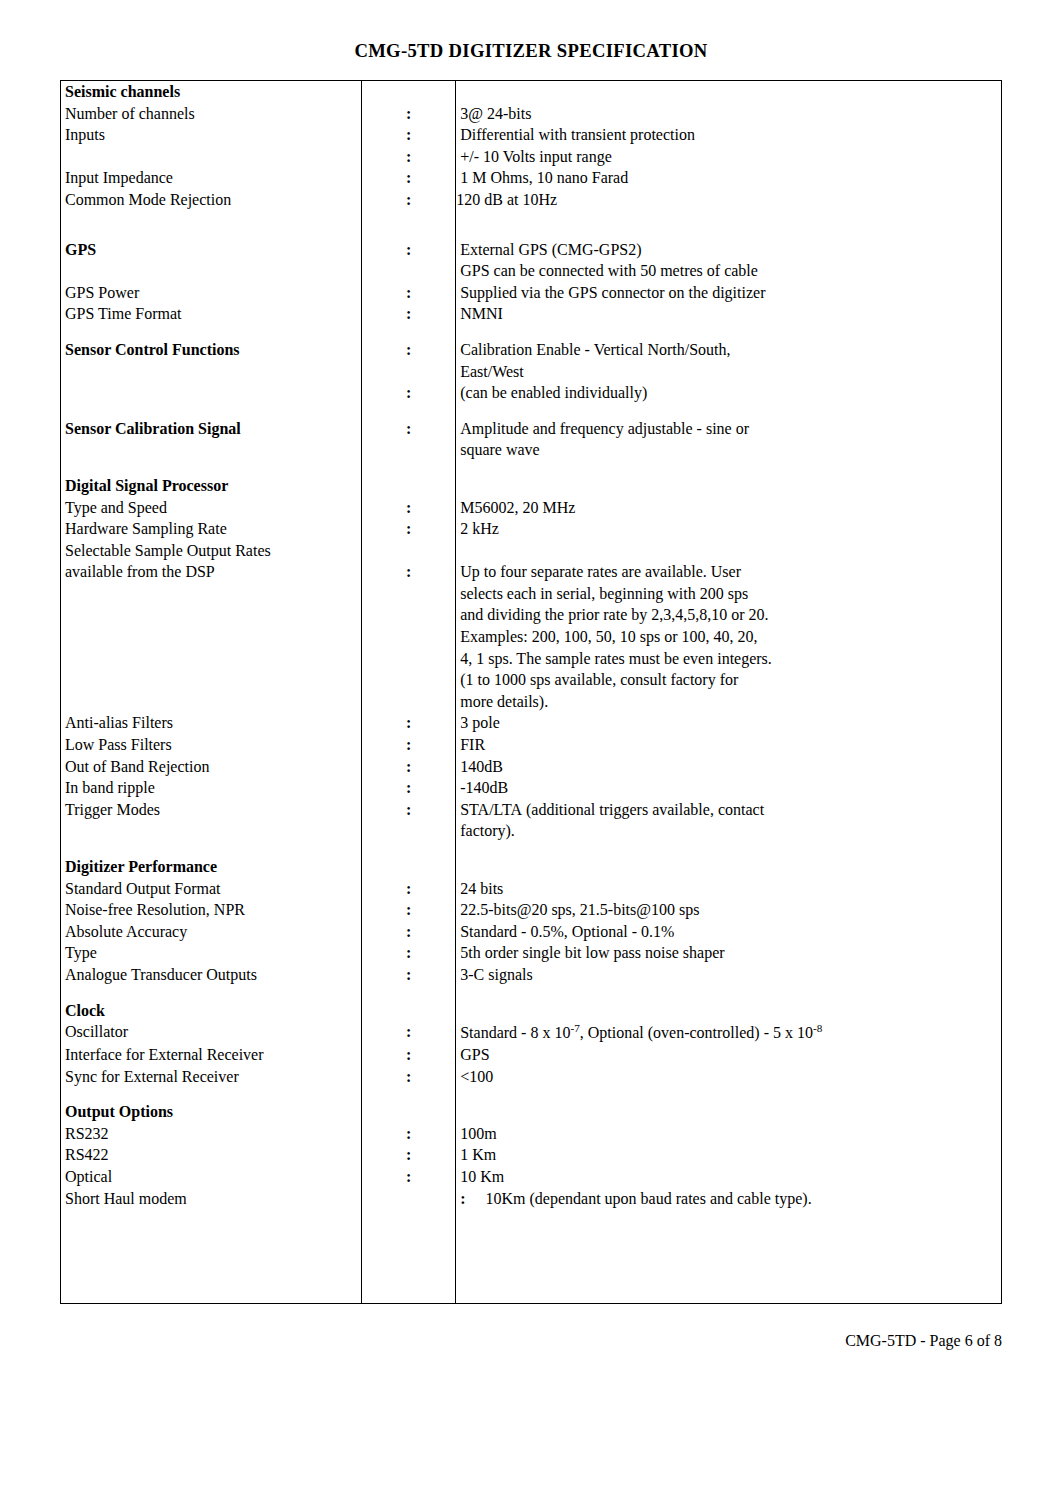CMG-5TD DIGITIZER SPECIFICATION
| Seismic channels | | |
| Number of channels | : | 3@ 24-bits |
| Inputs | : | Differential with transient protection |
| | : | +/- 10 Volts input range |
| Input Impedance | : | 1 M Ohms, 10 nano Farad |
| Common Mode Rejection | : | 120 dB at 10Hz |
| GPS | : | External GPS (CMG-GPS2) |
| | | GPS can be connected with 50 metres of cable |
| GPS Power | : | Supplied via the GPS connector on the digitizer |
| GPS Time Format | : | NMNI |
| Sensor Control Functions | : | Calibration Enable - Vertical North/South, |
| | | East/West |
| | : | (can be enabled individually) |
| Sensor Calibration Signal | : | Amplitude and frequency adjustable - sine or |
| | | square wave |
| Digital Signal Processor | | |
| Type and Speed | : | M56002, 20 MHz |
| Hardware Sampling Rate | : | 2 kHz |
| Selectable Sample Output Rates | | |
| available from the DSP | : | Up to four separate rates are available. User |
| | | selects each in serial, beginning with 200 sps |
| | | and dividing the prior rate by 2,3,4,5,8,10 or 20. |
| | | Examples: 200, 100, 50, 10 sps or 100, 40, 20, |
| | | 4, 1 sps. The sample rates must be even integers. |
| | | (1 to 1000 sps available, consult factory for |
| | | more details). |
| Anti-alias Filters | : | 3 pole |
| Low Pass Filters | : | FIR |
| Out of Band Rejection | : | 140dB |
| In band ripple | : | -140dB |
| Trigger Modes | : | STA/LTA (additional triggers available, contact |
| | | factory). |
| Digitizer Performance | | |
| Standard Output Format | : | 24 bits |
| Noise-free Resolution, NPR | : | 22.5-bits@20 sps, 21.5-bits@100 sps |
| Absolute Accuracy | : | Standard - 0.5%, Optional - 0.1% |
| Type | : | 5th order single bit low pass noise shaper |
| Analogue Transducer Outputs | : | 3-C signals |
| Clock | | |
| Oscillator | : | Standard - 8 x 10 -7 , Optional (oven-controlled) - 5 x 10 -8 |
| Interface for External Receiver | : | GPS |
| Sync for External Receiver | : | <100 |
| Output Options | | |
| RS232 | : | 100m |
| RS422 | : | 1 Km |
| Optical | : | 10 Km |
| Short Haul modem | | : 10Km (dependant upon baud rates and cable type). |
CMG-5TD - Page 6 of 8